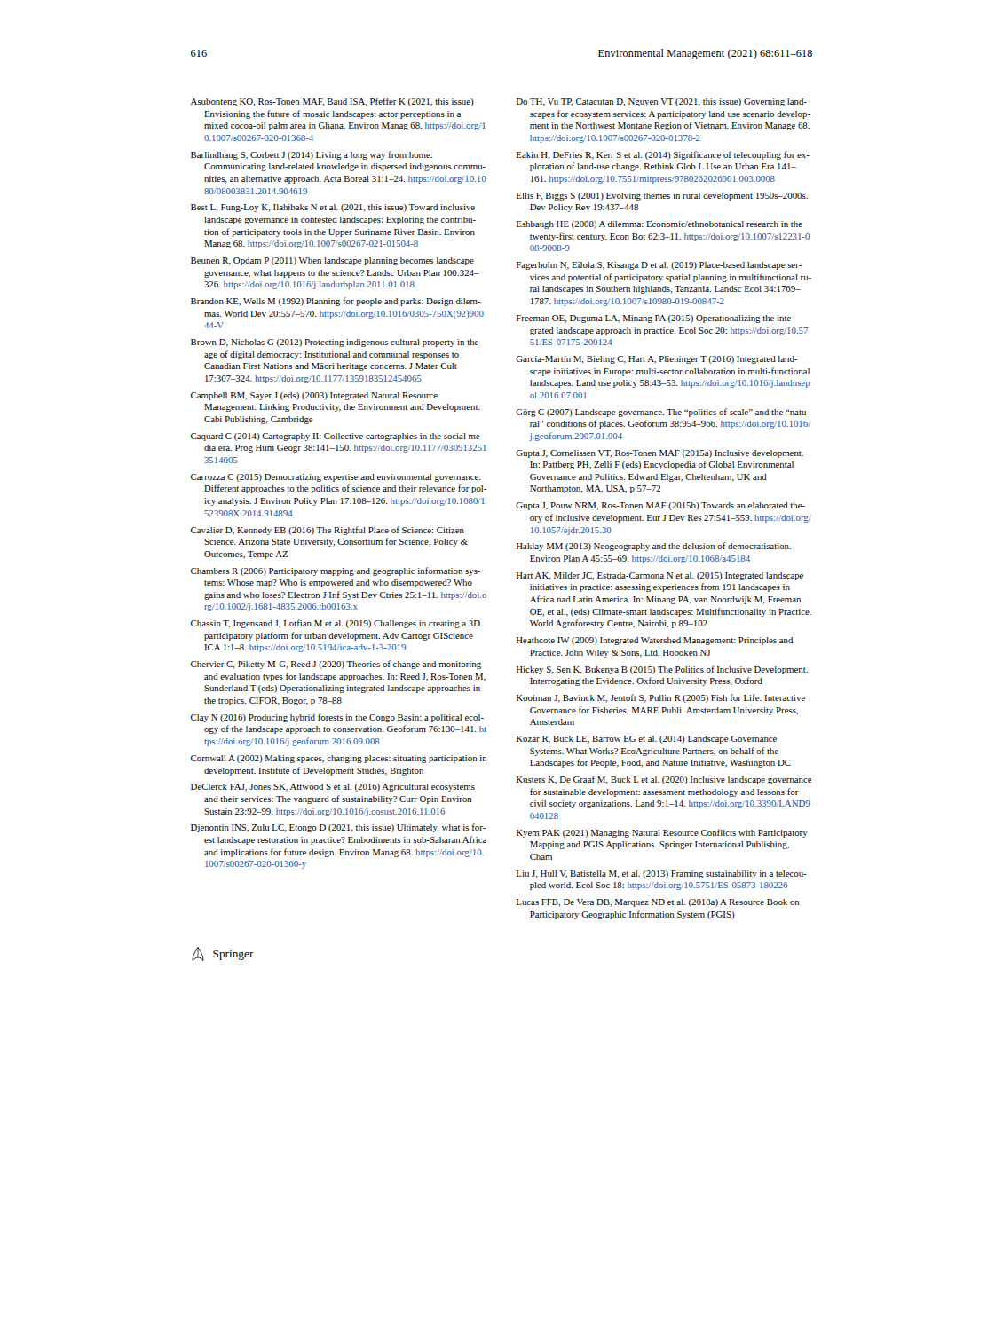616
Environmental Management (2021) 68:611–618
Asubonteng KO, Ros-Tonen MAF, Baud ISA, Pfeffer K (2021, this issue) Envisioning the future of mosaic landscapes: actor perceptions in a mixed cocoa-oil palm area in Ghana. Environ Manag 68. https://doi.org/10.1007/s00267-020-01368-4
Barlindhaug S, Corbett J (2014) Living a long way from home: Communicating land-related knowledge in dispersed indigenous communities, an alternative approach. Acta Boreal 31:1–24. https://doi.org/10.1080/08003831.2014.904619
Best L, Fung-Loy K, Ilahibaks N et al. (2021, this issue) Toward inclusive landscape governance in contested landscapes: Exploring the contribution of participatory tools in the Upper Suriname River Basin. Environ Manag 68. https://doi.org/10.1007/s00267-021-01504-8
Beunen R, Opdam P (2011) When landscape planning becomes landscape governance, what happens to the science? Landsc Urban Plan 100:324–326. https://doi.org/10.1016/j.landurbplan.2011.01.018
Brandon KE, Wells M (1992) Planning for people and parks: Design dilemmas. World Dev 20:557–570. https://doi.org/10.1016/0305-750X(92)90044-V
Brown D, Nicholas G (2012) Protecting indigenous cultural property in the age of digital democracy: Institutional and communal responses to Canadian First Nations and Māori heritage concerns. J Mater Cult 17:307–324. https://doi.org/10.1177/1359183512454065
Campbell BM, Sayer J (eds) (2003) Integrated Natural Resource Management: Linking Productivity, the Environment and Development. Cabi Publishing, Cambridge
Caquard C (2014) Cartography II: Collective cartographies in the social media era. Prog Hum Geogr 38:141–150. https://doi.org/10.1177/0309132513514005
Carrozza C (2015) Democratizing expertise and environmental governance: Different approaches to the politics of science and their relevance for policy analysis. J Environ Policy Plan 17:108–126. https://doi.org/10.1080/1523908X.2014.914894
Cavalier D, Kennedy EB (2016) The Rightful Place of Science: Citizen Science. Arizona State University, Consortium for Science, Policy & Outcomes, Tempe AZ
Chambers R (2006) Participatory mapping and geographic information systems: Whose map? Who is empowered and who disempowered? Who gains and who loses? Electron J Inf Syst Dev Ctries 25:1–11. https://doi.org/10.1002/j.1681-4835.2006.tb00163.x
Chassin T, Ingensand J, Lotfian M et al. (2019) Challenges in creating a 3D participatory platform for urban development. Adv Cartogr GIScience ICA 1:1–8. https://doi.org/10.5194/ica-adv-1-3-2019
Chervier C, Piketty M-G, Reed J (2020) Theories of change and monitoring and evaluation types for landscape approaches. In: Reed J, Ros-Tonen M, Sunderland T (eds) Operationalizing integrated landscape approaches in the tropics. CIFOR, Bogor, p 78–88
Clay N (2016) Producing hybrid forests in the Congo Basin: a political ecology of the landscape approach to conservation. Geoforum 76:130–141. https://doi.org/10.1016/j.geoforum.2016.09.008
Cornwall A (2002) Making spaces, changing places: situating participation in development. Institute of Development Studies, Brighton
DeClerck FAJ, Jones SK, Attwood S et al. (2016) Agricultural ecosystems and their services: The vanguard of sustainability? Curr Opin Environ Sustain 23:92–99. https://doi.org/10.1016/j.cosust.2016.11.016
Djenontin INS, Zulu LC, Etongo D (2021, this issue) Ultimately, what is forest landscape restoration in practice? Embodiments in sub-Saharan Africa and implications for future design. Environ Manag 68. https://doi.org/10.1007/s00267-020-01360-y
Do TH, Vu TP, Catacutan D, Nguyen VT (2021, this issue) Governing landscapes for ecosystem services: A participatory land use scenario development in the Northwest Montane Region of Vietnam. Environ Manage 68. https://doi.org/10.1007/s00267-020-01378-2
Eakin H, DeFries R, Kerr S et al. (2014) Significance of telecoupling for exploration of land-use change. Rethink Glob L Use an Urban Era 141–161. https://doi.org/10.7551/mitpress/9780262026901.003.0008
Ellis F, Biggs S (2001) Evolving themes in rural development 1950s–2000s. Dev Policy Rev 19:437–448
Eshbaugh HE (2008) A dilemma: Economic/ethnobotanical research in the twenty-first century. Econ Bot 62:3–11. https://doi.org/10.1007/s12231-008-9008-9
Fagerholm N, Eilola S, Kisanga D et al. (2019) Place-based landscape services and potential of participatory spatial planning in multifunctional rural landscapes in Southern highlands, Tanzania. Landsc Ecol 34:1769–1787. https://doi.org/10.1007/s10980-019-00847-2
Freeman OE, Duguma LA, Minang PA (2015) Operationalizing the integrated landscape approach in practice. Ecol Soc 20: https://doi.org/10.5751/ES-07175-200124
García-Martín M, Bieling C, Hart A, Plieninger T (2016) Integrated landscape initiatives in Europe: multi-sector collaboration in multi-functional landscapes. Land use policy 58:43–53. https://doi.org/10.1016/j.landusepol.2016.07.001
Görg C (2007) Landscape governance. The “politics of scale” and the “natural” conditions of places. Geoforum 38:954–966. https://doi.org/10.1016/j.geoforum.2007.01.004
Gupta J, Cornelissen VT, Ros-Tonen MAF (2015a) Inclusive development. In: Pattberg PH, Zelli F (eds) Encyclopedia of Global Environmental Governance and Politics. Edward Elgar, Cheltenham, UK and Northampton, MA, USA, p 57–72
Gupta J, Pouw NRM, Ros-Tonen MAF (2015b) Towards an elaborated theory of inclusive development. Eur J Dev Res 27:541–559. https://doi.org/10.1057/ejdr.2015.30
Haklay MM (2013) Neogeography and the delusion of democratisation. Environ Plan A 45:55–69. https://doi.org/10.1068/a45184
Hart AK, Milder JC, Estrada-Carmona N et al. (2015) Integrated landscape initiatives in practice: assessing experiences from 191 landscapes in Africa nad Latin America. In: Minang PA, van Noordwijk M, Freeman OE, et al., (eds) Climate-smart landscapes: Multifunctionality in Practice. World Agroforestry Centre, Nairobi, p 89–102
Heathcote IW (2009) Integrated Watershed Management: Principles and Practice. John Wiley & Sons, Ltd, Hoboken NJ
Hickey S, Sen K, Bukenya B (2015) The Politics of Inclusive Development. Interrogating the Evidence. Oxford University Press, Oxford
Kooiman J, Bavinck M, Jentoft S, Pullin R (2005) Fish for Life: Interactive Governance for Fisheries, MARE Publi. Amsterdam University Press, Amsterdam
Kozar R, Buck LE, Barrow EG et al. (2014) Landscape Governance Systems. What Works? EcoAgriculture Partners, on behalf of the Landscapes for People, Food, and Nature Initiative, Washington DC
Kusters K, De Graaf M, Buck L et al. (2020) Inclusive landscape governance for sustainable development: assessment methodology and lessons for civil society organizations. Land 9:1–14. https://doi.org/10.3390/LAND9040128
Kyem PAK (2021) Managing Natural Resource Conflicts with Participatory Mapping and PGIS Applications. Springer International Publishing, Cham
Liu J, Hull V, Batistella M, et al. (2013) Framing sustainability in a telecoupled world. Ecol Soc 18: https://doi.org/10.5751/ES-05873-180226
Lucas FFB, De Vera DB, Marquez ND et al. (2018a) A Resource Book on Participatory Geographic Information System (PGIS)
Springer